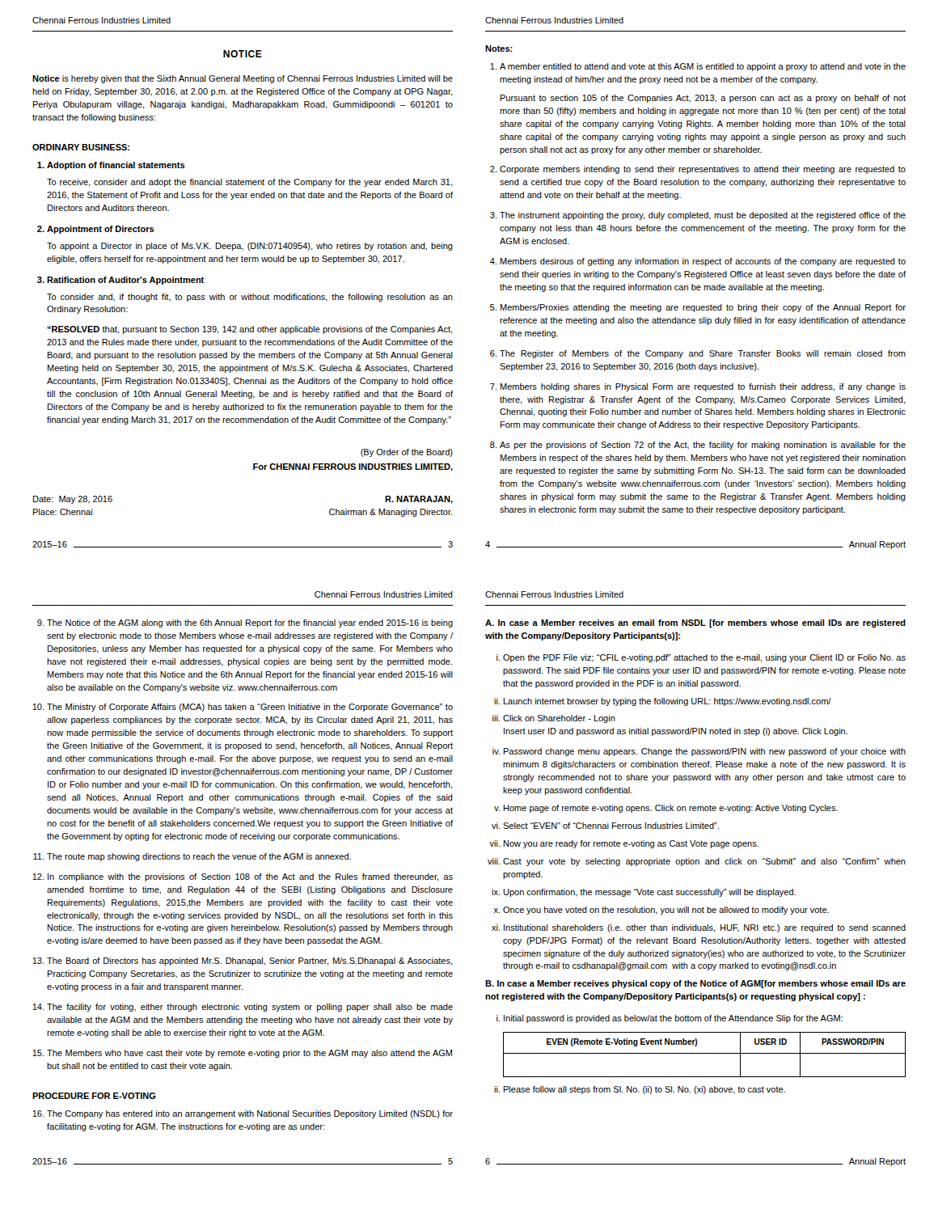Chennai Ferrous Industries Limited
NOTICE
Notice is hereby given that the Sixth Annual General Meeting of Chennai Ferrous Industries Limited will be held on Friday, September 30, 2016, at 2.00 p.m. at the Registered Office of the Company at OPG Nagar, Periya Obulapuram village, Nagaraja kandigai, Madharapakkam Road, Gummidipoondi – 601201 to transact the following business:
ORDINARY BUSINESS:
Adoption of financial statements
To receive, consider and adopt the financial statement of the Company for the year ended March 31, 2016, the Statement of Profit and Loss for the year ended on that date and the Reports of the Board of Directors and Auditors thereon.
Appointment of Directors
To appoint a Director in place of Ms.V.K. Deepa, (DIN:07140954), who retires by rotation and, being eligible, offers herself for re-appointment and her term would be up to September 30, 2017.
Ratification of Auditor's Appointment
To consider and, if thought fit, to pass with or without modifications, the following resolution as an Ordinary Resolution:
“RESOLVED that, pursuant to Section 139, 142 and other applicable provisions of the Companies Act, 2013 and the Rules made there under, pursuant to the recommendations of the Audit Committee of the Board, and pursuant to the resolution passed by the members of the Company at 5th Annual General Meeting held on September 30, 2015, the appointment of M/s.S.K. Gulecha & Associates, Chartered Accountants, [Firm Registration No.013340S], Chennai as the Auditors of the Company to hold office till the conclusion of 10th Annual General Meeting, be and is hereby ratified and that the Board of Directors of the Company be and is hereby authorized to fix the remuneration payable to them for the financial year ending March 31, 2017 on the recommendation of the Audit Committee of the Company.”
(By Order of the Board)
For CHENNAI FERROUS INDUSTRIES LIMITED,
Date: May 28, 2016
Place: Chennai
R. NATARAJAN,
Chairman & Managing Director.
2015–16 3
Chennai Ferrous Industries Limited
Notes:
A member entitled to attend and vote at this AGM is entitled to appoint a proxy to attend and vote in the meeting instead of him/her and the proxy need not be a member of the company.
Pursuant to section 105 of the Companies Act, 2013, a person can act as a proxy on behalf of not more than 50 (fifty) members and holding in aggregate not more than 10 % (ten per cent) of the total share capital of the company carrying Voting Rights. A member holding more than 10% of the total share capital of the company carrying voting rights may appoint a single person as proxy and such person shall not act as proxy for any other member or shareholder.
Corporate members intending to send their representatives to attend their meeting are requested to send a certified true copy of the Board resolution to the company, authorizing their representative to attend and vote on their behalf at the meeting.
The instrument appointing the proxy, duly completed, must be deposited at the registered office of the company not less than 48 hours before the commencement of the meeting. The proxy form for the AGM is enclosed.
Members desirous of getting any information in respect of accounts of the company are requested to send their queries in writing to the Company's Registered Office at least seven days before the date of the meeting so that the required information can be made available at the meeting.
Members/Proxies attending the meeting are requested to bring their copy of the Annual Report for reference at the meeting and also the attendance slip duly filled in for easy identification of attendance at the meeting.
The Register of Members of the Company and Share Transfer Books will remain closed from September 23, 2016 to September 30, 2016 (both days inclusive).
Members holding shares in Physical Form are requested to furnish their address, if any change is there, with Registrar & Transfer Agent of the Company, M/s.Cameo Corporate Services Limited, Chennai, quoting their Folio number and number of Shares held. Members holding shares in Electronic Form may communicate their change of Address to their respective Depository Participants.
As per the provisions of Section 72 of the Act, the facility for making nomination is available for the Members in respect of the shares held by them. Members who have not yet registered their nomination are requested to register the same by submitting Form No. SH-13. The said form can be downloaded from the Company's website www.chennaiferrous.com (under ‘Investors’ section). Members holding shares in physical form may submit the same to the Registrar & Transfer Agent. Members holding shares in electronic form may submit the same to their respective depository participant.
4 Annual Report
Chennai Ferrous Industries Limited
The Notice of the AGM along with the 6th Annual Report for the financial year ended 2015-16 is being sent by electronic mode to those Members whose e-mail addresses are registered with the Company / Depositories, unless any Member has requested for a physical copy of the same. For Members who have not registered their e-mail addresses, physical copies are being sent by the permitted mode. Members may note that this Notice and the 6th Annual Report for the financial year ended 2015-16 will also be available on the Company's website viz. www.chennaiferrous.com
The Ministry of Corporate Affairs (MCA) has taken a “Green Initiative in the Corporate Governance” to allow paperless compliances by the corporate sector. MCA, by its Circular dated April 21, 2011, has now made permissible the service of documents through electronic mode to shareholders. To support the Green Initiative of the Government, it is proposed to send, henceforth, all Notices, Annual Report and other communications through e-mail. For the above purpose, we request you to send an e-mail confirmation to our designated ID investor@chennaiferrous.com mentioning your name, DP / Customer ID or Folio number and your e-mail ID for communication. On this confirmation, we would, henceforth, send all Notices, Annual Report and other communications through e-mail. Copies of the said documents would be available in the Company's website, www.chennaiferrous.com for your access at no cost for the benefit of all stakeholders concerned.We request you to support the Green Initiative of the Government by opting for electronic mode of receiving our corporate communications.
The route map showing directions to reach the venue of the AGM is annexed.
In compliance with the provisions of Section 108 of the Act and the Rules framed thereunder, as amended fromtime to time, and Regulation 44 of the SEBI (Listing Obligations and Disclosure Requirements) Regulations, 2015,the Members are provided with the facility to cast their vote electronically, through the e-voting services provided by NSDL, on all the resolutions set forth in this Notice. The instructions for e-voting are given hereinbelow. Resolution(s) passed by Members through e-voting is/are deemed to have been passed as if they have been passedat the AGM.
The Board of Directors has appointed Mr.S. Dhanapal, Senior Partner, M/s.S.Dhanapal & Associates, Practicing Company Secretaries, as the Scrutinizer to scrutinize the voting at the meeting and remote e-voting process in a fair and transparent manner.
The facility for voting, either through electronic voting system or polling paper shall also be made available at the AGM and the Members attending the meeting who have not already cast their vote by remote e-voting shall be able to exercise their right to vote at the AGM.
The Members who have cast their vote by remote e-voting prior to the AGM may also attend the AGM but shall not be entitled to cast their vote again.
PROCEDURE FOR E-VOTING
The Company has entered into an arrangement with National Securities Depository Limited (NSDL) for facilitating e-voting for AGM. The instructions for e-voting are as under:
2015–16 5
Chennai Ferrous Industries Limited
A. In case a Member receives an email from NSDL [for members whose email IDs are registered with the Company/Depository Participants(s)]:
Open the PDF File viz; “CFIL e-voting.pdf” attached to the e-mail, using your Client ID or Folio No. as password. The said PDF file contains your user ID and password/PIN for remote e-voting. Please note that the password provided in the PDF is an initial password.
Launch internet browser by typing the following URL: https://www.evoting.nsdl.com/
Click on Shareholder - Login
Insert user ID and password as initial password/PIN noted in step (i) above. Click Login.
Password change menu appears. Change the password/PIN with new password of your choice with minimum 8 digits/characters or combination thereof. Please make a note of the new password. It is strongly recommended not to share your password with any other person and take utmost care to keep your password confidential.
Home page of remote e-voting opens. Click on remote e-voting: Active Voting Cycles.
Select “EVEN” of “Chennai Ferrous Industries Limited”.
Now you are ready for remote e-voting as Cast Vote page opens.
Cast your vote by selecting appropriate option and click on “Submit” and also “Confirm” when prompted.
Upon confirmation, the message “Vote cast successfully” will be displayed.
Once you have voted on the resolution, you will not be allowed to modify your vote.
Institutional shareholders (i.e. other than individuals, HUF, NRI etc.) are required to send scanned copy (PDF/JPG Format) of the relevant Board Resolution/Authority letters. together with attested specimen signature of the duly authorized signatory(ies) who are authorized to vote, to the Scrutinizer through e-mail to csdhanapal@gmail.com with a copy marked to evoting@nsdl.co.in
B. In case a Member receives physical copy of the Notice of AGM[for members whose email IDs are not registered with the Company/Depository Participants(s) or requesting physical copy] :
Initial password is provided as below/at the bottom of the Attendance Slip for the AGM:
| EVEN (Remote E-Voting Event Number) | USER ID | PASSWORD/PIN |
| --- | --- | --- |
Please follow all steps from Sl. No. (ii) to Sl. No. (xi) above, to cast vote.
6 Annual Report